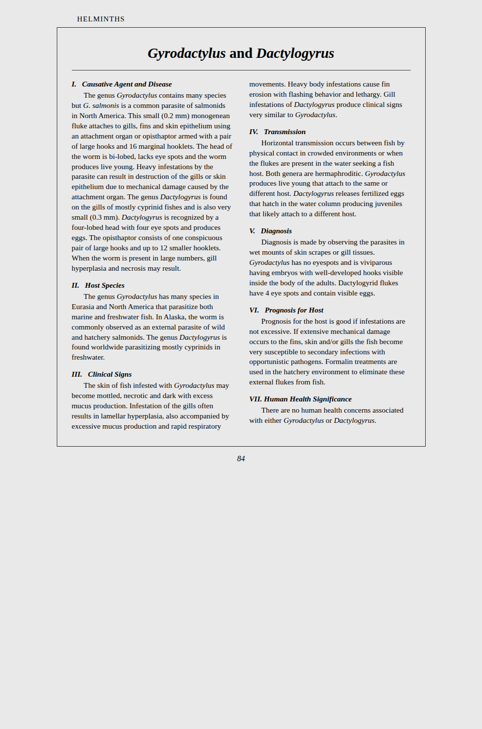Helminths
Gyrodactylus and Dactylogyrus
I. Causative Agent and Disease
The genus Gyrodactylus contains many species but G. salmonis is a common parasite of salmonids in North America. This small (0.2 mm) monogenean fluke attaches to gills, fins and skin epithelium using an attachment organ or opisthaptor armed with a pair of large hooks and 16 marginal hooklets. The head of the worm is bi-lobed, lacks eye spots and the worm produces live young. Heavy infestations by the parasite can result in destruction of the gills or skin epithelium due to mechanical damage caused by the attachment organ. The genus Dactylogyrus is found on the gills of mostly cyprinid fishes and is also very small (0.3 mm). Dactylogyrus is recognized by a four-lobed head with four eye spots and produces eggs. The opisthaptor consists of one conspicuous pair of large hooks and up to 12 smaller hooklets. When the worm is present in large numbers, gill hyperplasia and necrosis may result.
II. Host Species
The genus Gyrodactylus has many species in Eurasia and North America that parasitize both marine and freshwater fish. In Alaska, the worm is commonly observed as an external parasite of wild and hatchery salmonids. The genus Dactylogyrus is found worldwide parasitizing mostly cyprinids in freshwater.
III. Clinical Signs
The skin of fish infested with Gyrodactylus may become mottled, necrotic and dark with excess mucus production. Infestation of the gills often results in lamellar hyperplasia, also accompanied by excessive mucus production and rapid respiratory movements. Heavy body infestations cause fin erosion with flashing behavior and lethargy. Gill infestations of Dactylogyrus produce clinical signs very similar to Gyrodactylus.
IV. Transmission
Horizontal transmission occurs between fish by physical contact in crowded environments or when the flukes are present in the water seeking a fish host. Both genera are hermaphroditic. Gyrodactylus produces live young that attach to the same or different host. Dactylogyrus releases fertilized eggs that hatch in the water column producing juveniles that likely attach to a different host.
V. Diagnosis
Diagnosis is made by observing the parasites in wet mounts of skin scrapes or gill tissues. Gyrodactylus has no eyespots and is viviparous having embryos with well-developed hooks visible inside the body of the adults. Dactylogyrid flukes have 4 eye spots and contain visible eggs.
VI. Prognosis for Host
Prognosis for the host is good if infestations are not excessive. If extensive mechanical damage occurs to the fins, skin and/or gills the fish become very susceptible to secondary infections with opportunistic pathogens. Formalin treatments are used in the hatchery environment to eliminate these external flukes from fish.
VII. Human Health Significance
There are no human health concerns associated with either Gyrodactylus or Dactylogyrus.
84